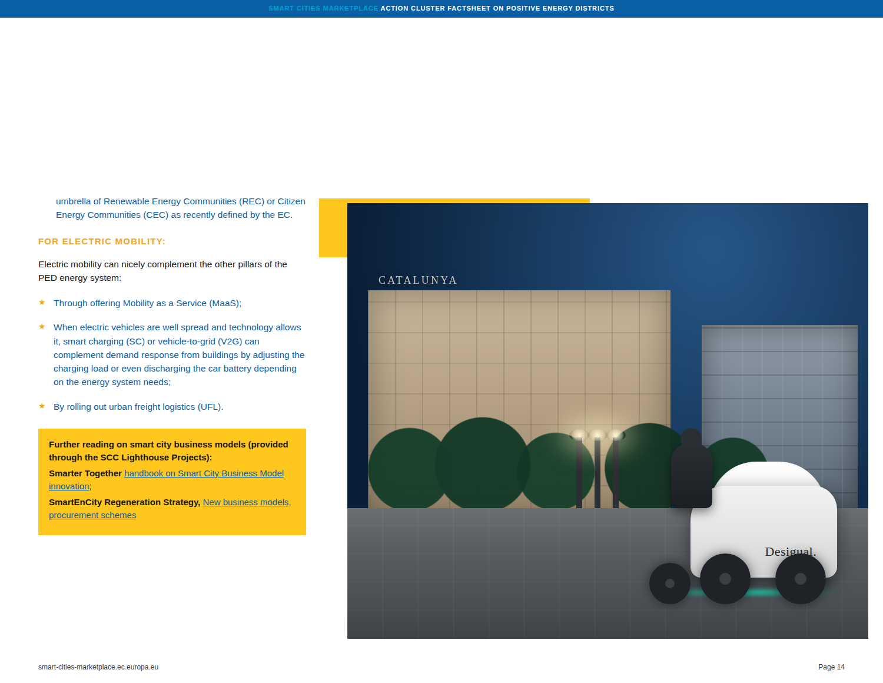SMART CITIES MARKETPLACE ACTION CLUSTER FACTSHEET ON POSITIVE ENERGY DISTRICTS
umbrella of Renewable Energy Communities (REC) or Citizen Energy Communities (CEC) as recently defined by the EC.
For electric mobility:
Electric mobility can nicely complement the other pillars of the PED energy system:
Through offering Mobility as a Service (MaaS);
When electric vehicles are well spread and technology allows it, smart charging (SC) or vehicle-to-grid (V2G) can complement demand response from buildings by adjusting the charging load or even discharging the car battery depending on the energy system needs;
By rolling out urban freight logistics (UFL).
Further reading on smart city business models (provided through the SCC Lighthouse Projects):
Smarter Together handbook on Smart City Business Model innovation;
SmartEnCity Regeneration Strategy, New business models, procurement schemes
CATALUNYA
smart-cities-marketplace.ec.europa.eu
Page 14